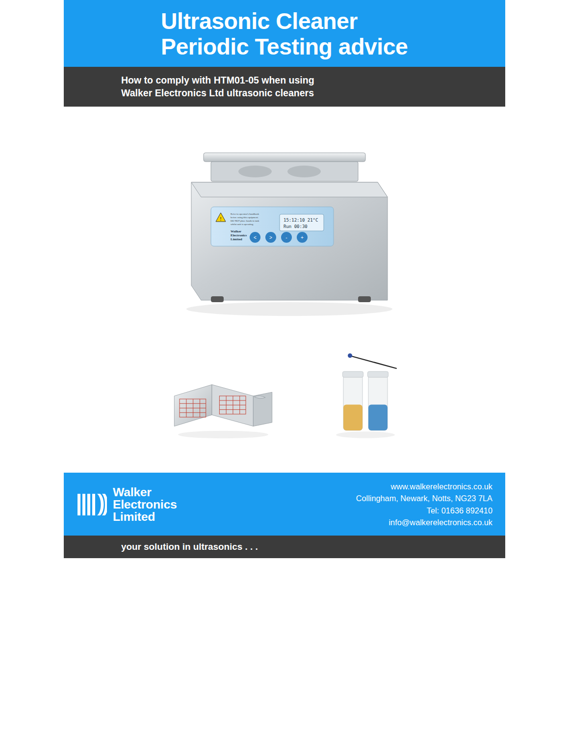Ultrasonic Cleaner
Periodic Testing advice
How to comply with HTM01-05 when using
Walker Electronics Ltd ultrasonic cleaners
Walker
Electronics
Limited
www.walkerelectronics.co.uk
Collingham, Newark, Notts, NG23 7LA
Tel: 01636 892410
info@walkerelectronics.co.uk
your solution in ultrasonics . . .